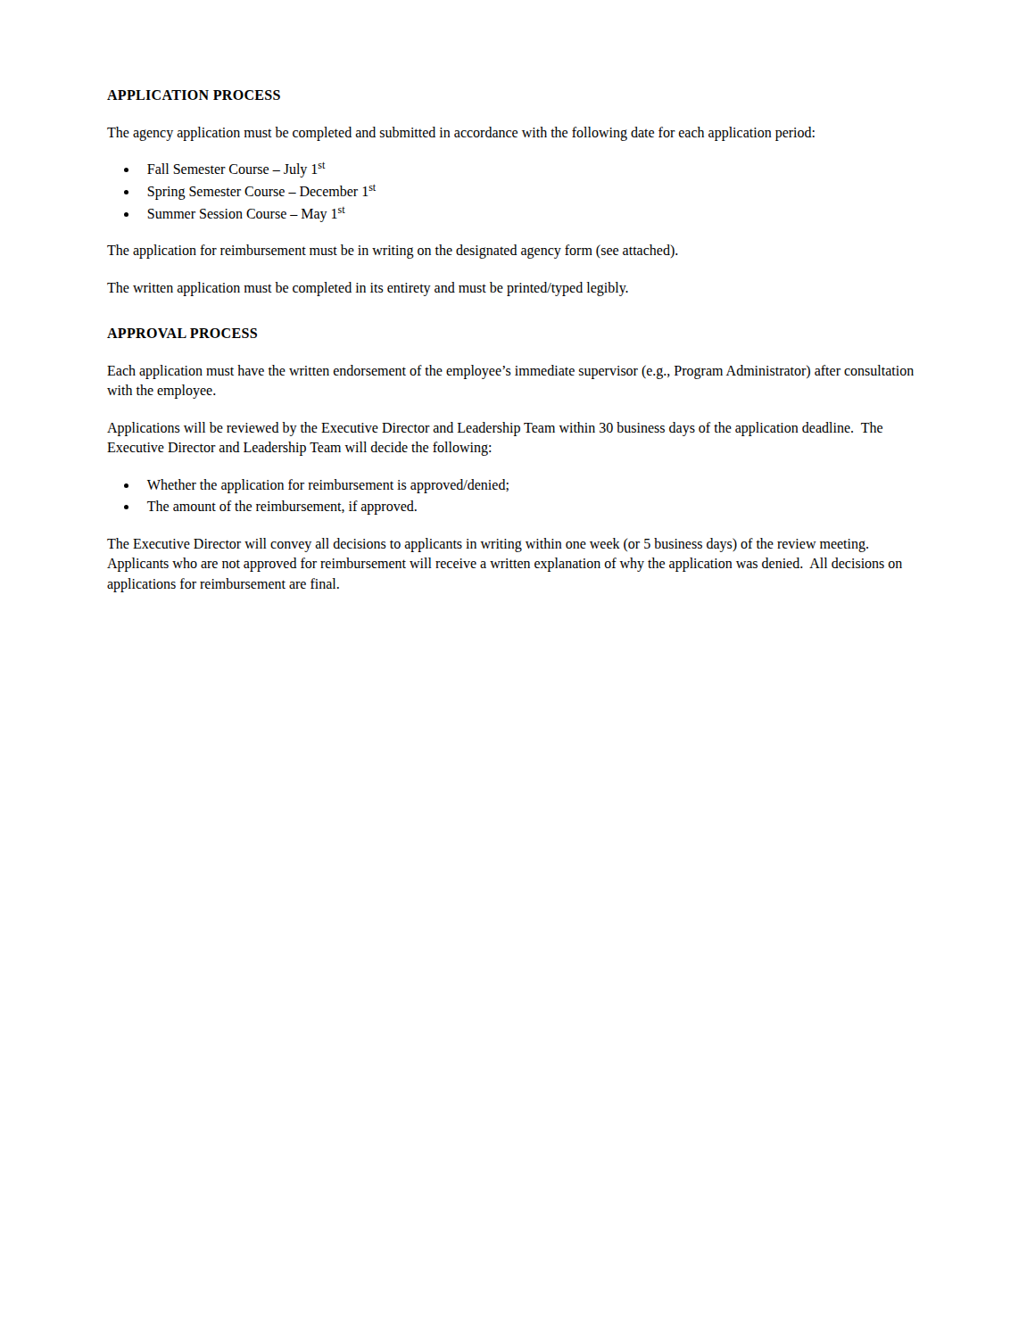APPLICATION PROCESS
The agency application must be completed and submitted in accordance with the following date for each application period:
Fall Semester Course – July 1st
Spring Semester Course – December 1st
Summer Session Course – May 1st
The application for reimbursement must be in writing on the designated agency form (see attached).
The written application must be completed in its entirety and must be printed/typed legibly.
APPROVAL PROCESS
Each application must have the written endorsement of the employee’s immediate supervisor (e.g., Program Administrator) after consultation with the employee.
Applications will be reviewed by the Executive Director and Leadership Team within 30 business days of the application deadline. The Executive Director and Leadership Team will decide the following:
Whether the application for reimbursement is approved/denied;
The amount of the reimbursement, if approved.
The Executive Director will convey all decisions to applicants in writing within one week (or 5 business days) of the review meeting. Applicants who are not approved for reimbursement will receive a written explanation of why the application was denied. All decisions on applications for reimbursement are final.